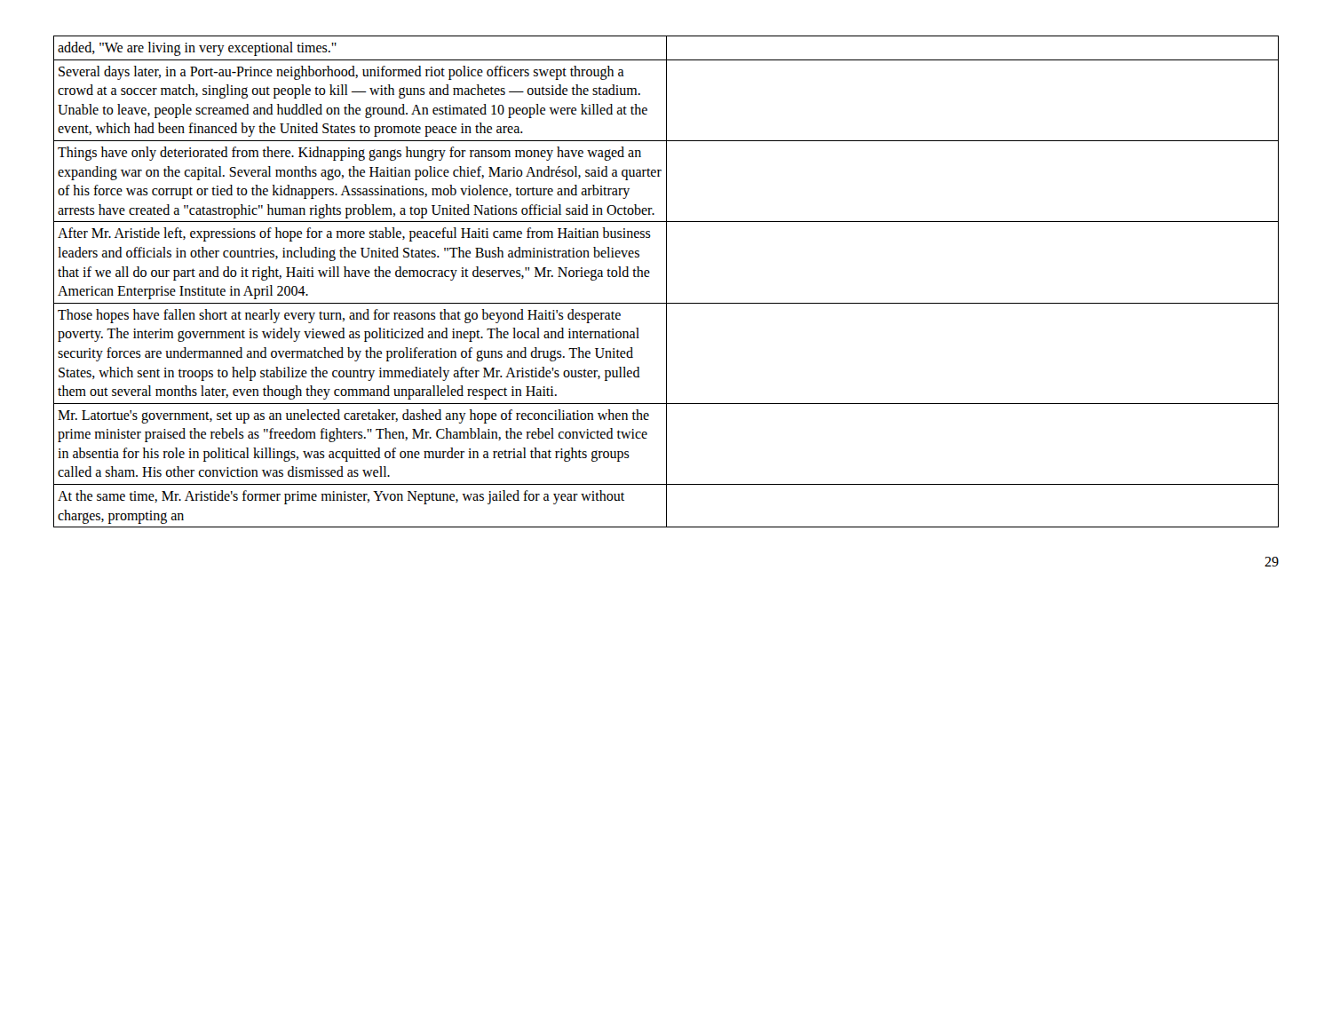| added, "We are living in very exceptional times." | |
| Several days later, in a Port-au-Prince neighborhood, uniformed riot police officers swept through a crowd at a soccer match, singling out people to kill — with guns and machetes — outside the stadium. Unable to leave, people screamed and huddled on the ground. An estimated 10 people were killed at the event, which had been financed by the United States to promote peace in the area. | |
| Things have only deteriorated from there. Kidnapping gangs hungry for ransom money have waged an expanding war on the capital. Several months ago, the Haitian police chief, Mario Andrésol, said a quarter of his force was corrupt or tied to the kidnappers. Assassinations, mob violence, torture and arbitrary arrests have created a "catastrophic" human rights problem, a top United Nations official said in October. | |
| After Mr. Aristide left, expressions of hope for a more stable, peaceful Haiti came from Haitian business leaders and officials in other countries, including the United States. "The Bush administration believes that if we all do our part and do it right, Haiti will have the democracy it deserves," Mr. Noriega told the American Enterprise Institute in April 2004. | |
| Those hopes have fallen short at nearly every turn, and for reasons that go beyond Haiti's desperate poverty. The interim government is widely viewed as politicized and inept. The local and international security forces are undermanned and overmatched by the proliferation of guns and drugs. The United States, which sent in troops to help stabilize the country immediately after Mr. Aristide's ouster, pulled them out several months later, even though they command unparalleled respect in Haiti. | |
| Mr. Latortue's government, set up as an unelected caretaker, dashed any hope of reconciliation when the prime minister praised the rebels as "freedom fighters." Then, Mr. Chamblain, the rebel convicted twice in absentia for his role in political killings, was acquitted of one murder in a retrial that rights groups called a sham. His other conviction was dismissed as well. | |
| At the same time, Mr. Aristide's former prime minister, Yvon Neptune, was jailed for a year without charges, prompting an | |
29